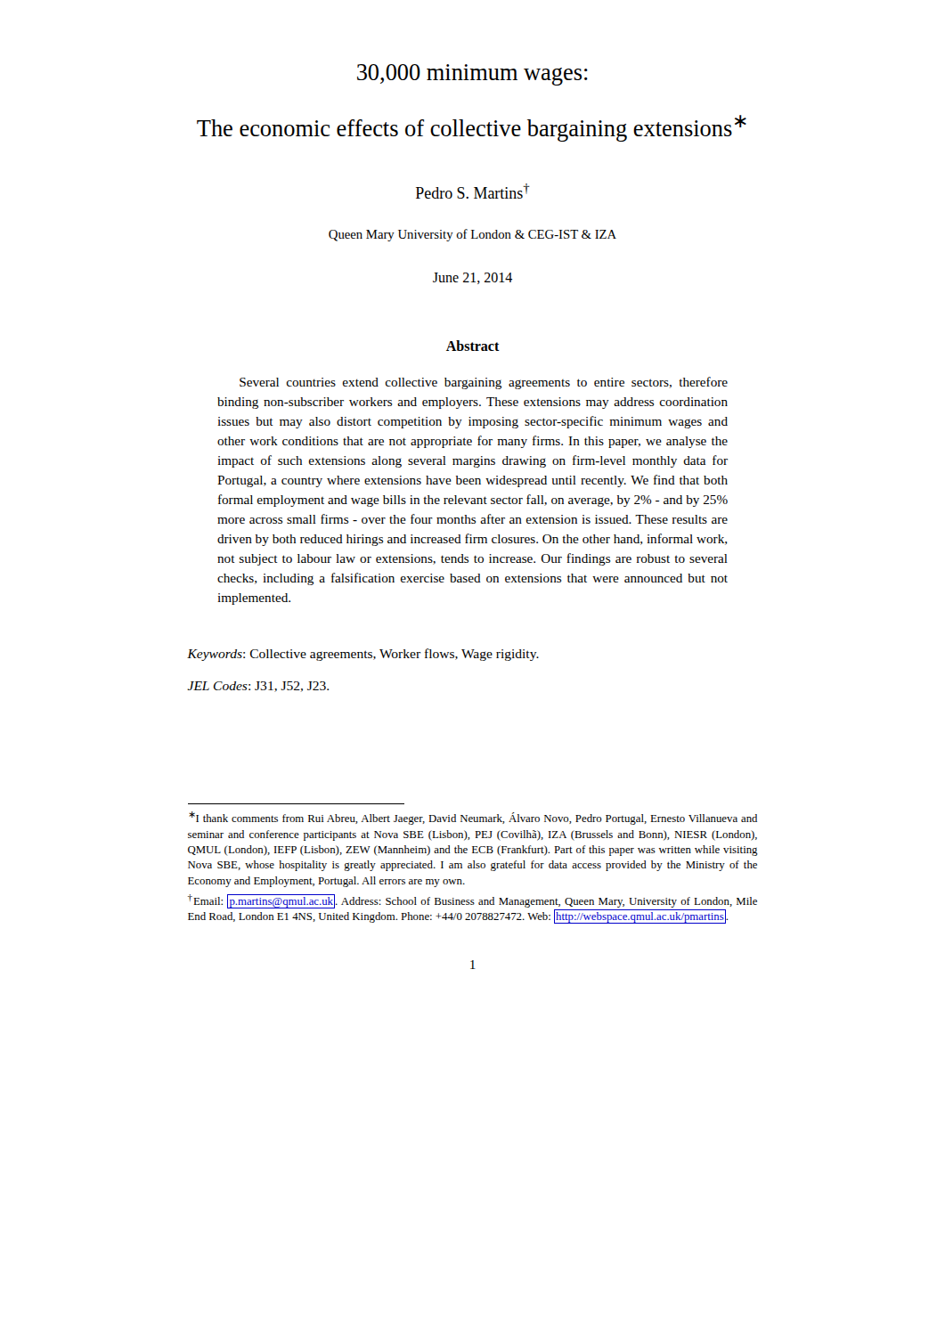30,000 minimum wages: The economic effects of collective bargaining extensions∗
Pedro S. Martins†
Queen Mary University of London & CEG-IST & IZA
June 21, 2014
Abstract
Several countries extend collective bargaining agreements to entire sectors, therefore binding non-subscriber workers and employers. These extensions may address coordination issues but may also distort competition by imposing sector-specific minimum wages and other work conditions that are not appropriate for many firms. In this paper, we analyse the impact of such extensions along several margins drawing on firm-level monthly data for Portugal, a country where extensions have been widespread until recently. We find that both formal employment and wage bills in the relevant sector fall, on average, by 2% - and by 25% more across small firms - over the four months after an extension is issued. These results are driven by both reduced hirings and increased firm closures. On the other hand, informal work, not subject to labour law or extensions, tends to increase. Our findings are robust to several checks, including a falsification exercise based on extensions that were announced but not implemented.
Keywords: Collective agreements, Worker flows, Wage rigidity.
JEL Codes: J31, J52, J23.
∗I thank comments from Rui Abreu, Albert Jaeger, David Neumark, Álvaro Novo, Pedro Portugal, Ernesto Villanueva and seminar and conference participants at Nova SBE (Lisbon), PEJ (Covilhã), IZA (Brussels and Bonn), NIESR (London), QMUL (London), IEFP (Lisbon), ZEW (Mannheim) and the ECB (Frankfurt). Part of this paper was written while visiting Nova SBE, whose hospitality is greatly appreciated. I am also grateful for data access provided by the Ministry of the Economy and Employment, Portugal. All errors are my own.
†Email: p.martins@qmul.ac.uk. Address: School of Business and Management, Queen Mary, University of London, Mile End Road, London E1 4NS, United Kingdom. Phone: +44/0 2078827472. Web: http://webspace.qmul.ac.uk/pmartins.
1